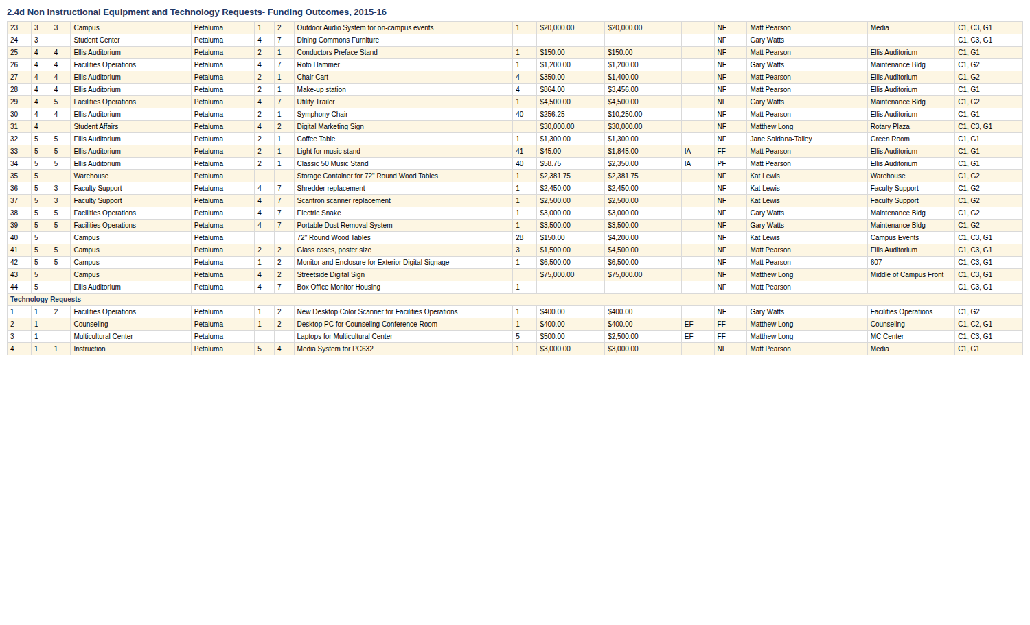2.4d Non Instructional Equipment and Technology Requests- Funding Outcomes, 2015-16
| 23 | 3 | 3 | Campus | Petaluma | 1 | 2 | Outdoor Audio System for on-campus events | 1 | $20,000.00 | $20,000.00 | | NF | Matt Pearson | Media | C1, C3, G1 |
| 24 | 3 | | Student Center | Petaluma | 4 | 7 | Dining Commons Furniture | | | | | NF | Gary Watts | | C1, C3, G1 |
| 25 | 4 | 4 | Ellis Auditorium | Petaluma | 2 | 1 | Conductors Preface Stand | 1 | $150.00 | $150.00 | | NF | Matt Pearson | Ellis Auditorium | C1, G1 |
| 26 | 4 | 4 | Facilities Operations | Petaluma | 4 | 7 | Roto Hammer | 1 | $1,200.00 | $1,200.00 | | NF | Gary Watts | Maintenance Bldg | C1, G2 |
| 27 | 4 | 4 | Ellis Auditorium | Petaluma | 2 | 1 | Chair Cart | 4 | $350.00 | $1,400.00 | | NF | Matt Pearson | Ellis Auditorium | C1, G2 |
| 28 | 4 | 4 | Ellis Auditorium | Petaluma | 2 | 1 | Make-up station | 4 | $864.00 | $3,456.00 | | NF | Matt Pearson | Ellis Auditorium | C1, G1 |
| 29 | 4 | 5 | Facilities Operations | Petaluma | 4 | 7 | Utility Trailer | 1 | $4,500.00 | $4,500.00 | | NF | Gary Watts | Maintenance Bldg | C1, G2 |
| 30 | 4 | 4 | Ellis Auditorium | Petaluma | 2 | 1 | Symphony Chair | 40 | $256.25 | $10,250.00 | | NF | Matt Pearson | Ellis Auditorium | C1, G1 |
| 31 | 4 | | Student Affairs | Petaluma | 4 | 2 | Digital Marketing Sign | | $30,000.00 | $30,000.00 | | NF | Matthew Long | Rotary Plaza | C1, C3, G1 |
| 32 | 5 | 5 | Ellis Auditorium | Petaluma | 2 | 1 | Coffee Table | 1 | $1,300.00 | $1,300.00 | | NF | Jane Saldana-Talley | Green Room | C1, G1 |
| 33 | 5 | 5 | Ellis Auditorium | Petaluma | 2 | 1 | Light for music stand | 41 | $45.00 | $1,845.00 | IA | FF | Matt Pearson | Ellis Auditorium | C1, G1 |
| 34 | 5 | 5 | Ellis Auditorium | Petaluma | 2 | 1 | Classic 50 Music Stand | 40 | $58.75 | $2,350.00 | IA | PF | Matt Pearson | Ellis Auditorium | C1, G1 |
| 35 | 5 | | Warehouse | Petaluma | | | Storage Container for 72" Round Wood Tables | 1 | $2,381.75 | $2,381.75 | | NF | Kat Lewis | Warehouse | C1, G2 |
| 36 | 5 | 3 | Faculty Support | Petaluma | 4 | 7 | Shredder replacement | 1 | $2,450.00 | $2,450.00 | | NF | Kat Lewis | Faculty Support | C1, G2 |
| 37 | 5 | 3 | Faculty Support | Petaluma | 4 | 7 | Scantron scanner replacement | 1 | $2,500.00 | $2,500.00 | | NF | Kat Lewis | Faculty Support | C1, G2 |
| 38 | 5 | 5 | Facilities Operations | Petaluma | 4 | 7 | Electric Snake | 1 | $3,000.00 | $3,000.00 | | NF | Gary Watts | Maintenance Bldg | C1, G2 |
| 39 | 5 | 5 | Facilities Operations | Petaluma | 4 | 7 | Portable Dust Removal System | 1 | $3,500.00 | $3,500.00 | | NF | Gary Watts | Maintenance Bldg | C1, G2 |
| 40 | 5 | | Campus | Petaluma | | | 72" Round Wood Tables | 28 | $150.00 | $4,200.00 | | NF | Kat Lewis | Campus Events | C1, C3, G1 |
| 41 | 5 | 5 | Campus | Petaluma | 2 | 2 | Glass cases, poster size | 3 | $1,500.00 | $4,500.00 | | NF | Matt Pearson | Ellis Auditorium | C1, C3, G1 |
| 42 | 5 | 5 | Campus | Petaluma | 1 | 2 | Monitor and Enclosure for Exterior Digital Signage | 1 | $6,500.00 | $6,500.00 | | NF | Matt Pearson | 607 | C1, C3, G1 |
| 43 | 5 | | Campus | Petaluma | 4 | 2 | Streetside Digital Sign | | $75,000.00 | $75,000.00 | | NF | Matthew Long | Middle of Campus Front | C1, C3, G1 |
| 44 | 5 | | Ellis Auditorium | Petaluma | 4 | 7 | Box Office Monitor Housing | 1 | | | | NF | Matt Pearson | | C1, C3, G1 |
| Technology Requests |
| 1 | 1 | 2 | Facilities Operations | Petaluma | 1 | 2 | New Desktop Color Scanner for Facilities Operations | 1 | $400.00 | $400.00 | | NF | Gary Watts | Facilities Operations | C1, G2 |
| 2 | 1 | | Counseling | Petaluma | 1 | 2 | Desktop PC for Counseling Conference Room | 1 | $400.00 | $400.00 | EF | FF | Matthew Long | Counseling | C1, C2, G1 |
| 3 | 1 | | Multicultural Center | Petaluma | | | Laptops for Multicultural Center | 5 | $500.00 | $2,500.00 | EF | FF | Matthew Long | MC Center | C1, C3, G1 |
| 4 | 1 | 1 | Instruction | Petaluma | 5 | 4 | Media System for PC632 | 1 | $3,000.00 | $3,000.00 | | NF | Matt Pearson | Media | C1, G1 |